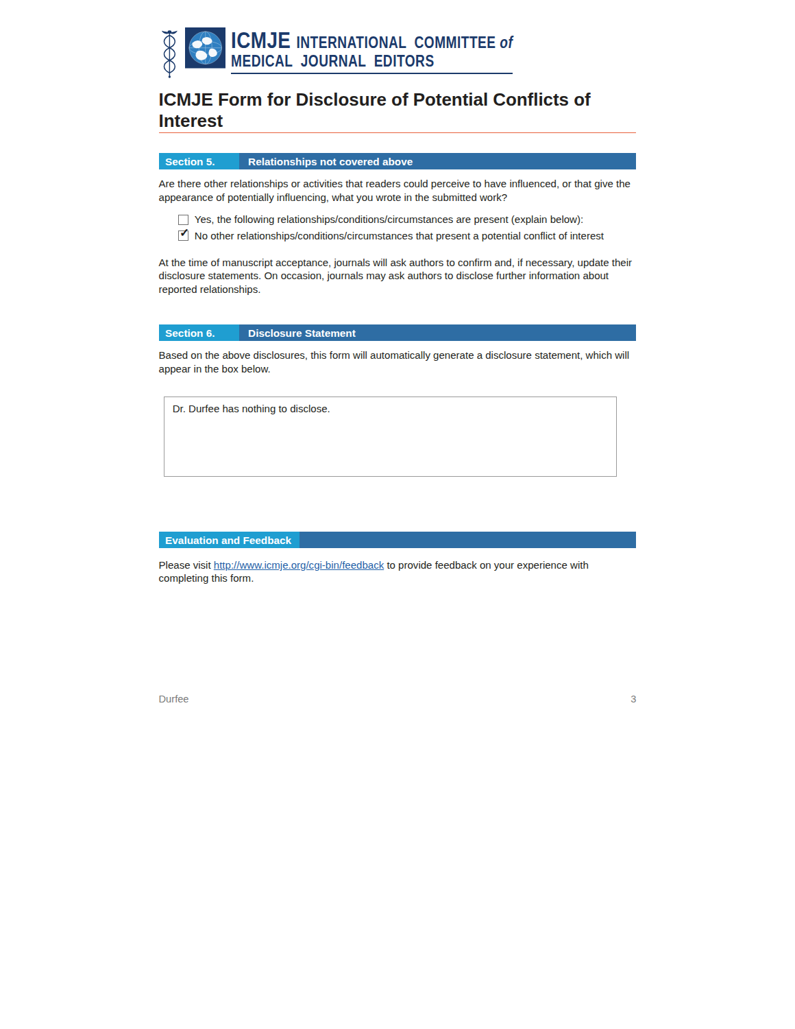ICMJE INTERNATIONAL COMMITTEE of
MEDICAL JOURNAL EDITORS
ICMJE Form for Disclosure of Potential Conflicts of Interest
Section 5.
Relationships not covered above
Are there other relationships or activities that readers could perceive to have influenced, or that give the appearance of potentially influencing, what you wrote in the submitted work?
Yes, the following relationships/conditions/circumstances are present (explain below):
No other relationships/conditions/circumstances that present a potential conflict of interest
At the time of manuscript acceptance, journals will ask authors to confirm and, if necessary, update their disclosure statements. On occasion, journals may ask authors to disclose further information about reported relationships.
Section 6.
Disclosure Statement
Based on the above disclosures, this form will automatically generate a disclosure statement, which will appear in the box below.
Dr. Durfee has nothing to disclose.
Evaluation and Feedback
Please visit http://www.icmje.org/cgi-bin/feedback to provide feedback on your experience with completing this form.
Durfee
3